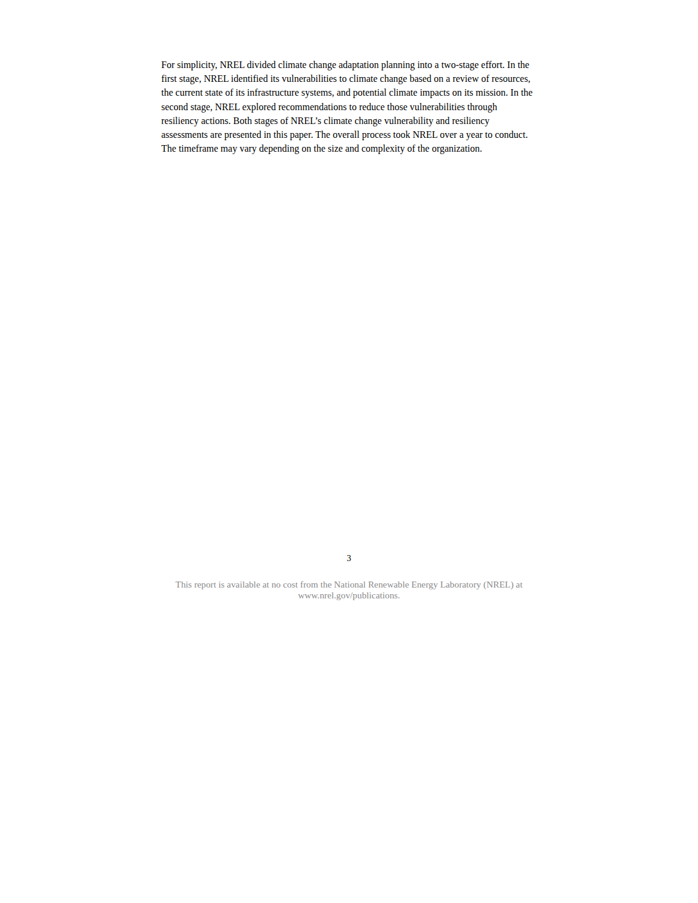For simplicity, NREL divided climate change adaptation planning into a two-stage effort. In the first stage, NREL identified its vulnerabilities to climate change based on a review of resources, the current state of its infrastructure systems, and potential climate impacts on its mission. In the second stage, NREL explored recommendations to reduce those vulnerabilities through resiliency actions. Both stages of NREL’s climate change vulnerability and resiliency assessments are presented in this paper. The overall process took NREL over a year to conduct. The timeframe may vary depending on the size and complexity of the organization.
3
This report is available at no cost from the National Renewable Energy Laboratory (NREL) at www.nrel.gov/publications.